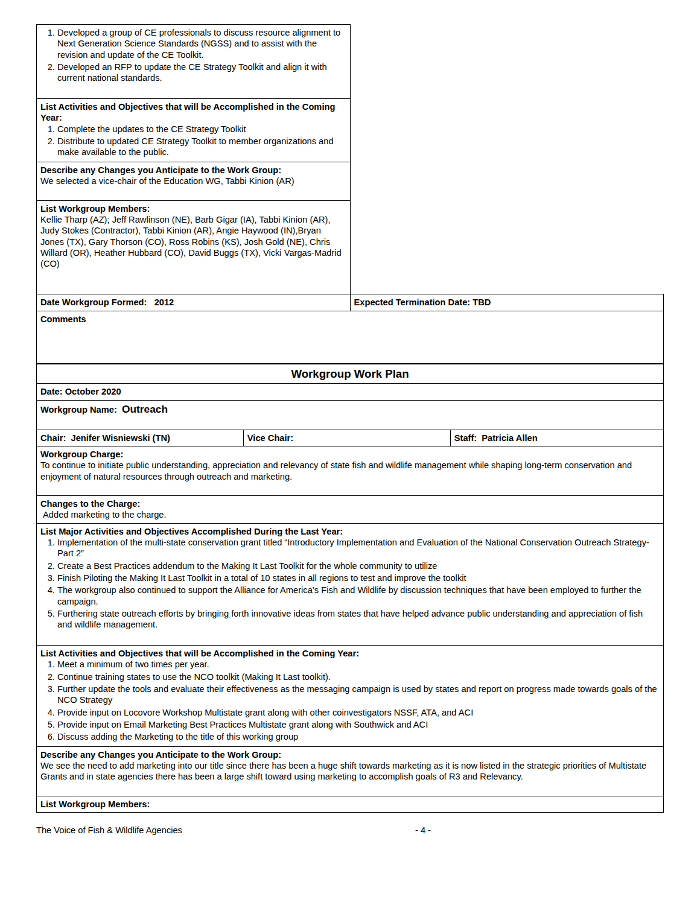| Developed a group of CE professionals to discuss resource alignment to Next Generation Science Standards (NGSS) and to assist with the revision and update of the CE Toolkit. Developed an RFP to update the CE Strategy Toolkit and align it with current national standards. |
| List Activities and Objectives that will be Accomplished in the Coming Year: Complete the updates to the CE Strategy Toolkit Distribute to updated CE Strategy Toolkit to member organizations and make available to the public. |
| Describe any Changes you Anticipate to the Work Group: We selected a vice-chair of the Education WG, Tabbi Kinion (AR) |
| List Workgroup Members: Kellie Tharp (AZ); Jeff Rawlinson (NE), Barb Gigar (IA), Tabbi Kinion (AR), Judy Stokes (Contractor), Tabbi Kinion (AR), Angie Haywood (IN),Bryan Jones (TX), Gary Thorson (CO), Ross Robins (KS), Josh Gold (NE), Chris Willard (OR), Heather Hubbard (CO), David Buggs (TX), Vicki Vargas-Madrid (CO) |
| Date Workgroup Formed: 2012 | Expected Termination Date: TBD |
| Comments |
| Workgroup Work Plan |
| Date: October 2020 |
| Workgroup Name: Outreach |
| Chair: Jenifer Wisniewski (TN) | Vice Chair: | Staff: Patricia Allen |
| Workgroup Charge: To continue to initiate public understanding, appreciation and relevancy of state fish and wildlife management while shaping long-term conservation and enjoyment of natural resources through outreach and marketing. |
| Changes to the Charge: Added marketing to the charge. |
| List Major Activities and Objectives Accomplished During the Last Year: Implementation of the multi-state conservation grant titled “Introductory Implementation and Evaluation of the National Conservation Outreach Strategy- Part 2” Create a Best Practices addendum to the Making It Last Toolkit for the whole community to utilize Finish Piloting the Making It Last Toolkit in a total of 10 states in all regions to test and improve the toolkit The workgroup also continued to support the Alliance for America’s Fish and Wildlife by discussion techniques that have been employed to further the campaign. Furthering state outreach efforts by bringing forth innovative ideas from states that have helped advance public understanding and appreciation of fish and wildlife management. |
| List Activities and Objectives that will be Accomplished in the Coming Year: Meet a minimum of two times per year. Continue training states to use the NCO toolkit (Making It Last toolkit). Further update the tools and evaluate their effectiveness as the messaging campaign is used by states and report on progress made towards goals of the NCO Strategy Provide input on Locovore Workshop Multistate grant along with other coinvestigators NSSF, ATA, and ACI Provide input on Email Marketing Best Practices Multistate grant along with Southwick and ACI Discuss adding the Marketing to the title of this working group |
| Describe any Changes you Anticipate to the Work Group: We see the need to add marketing into our title since there has been a huge shift towards marketing as it is now listed in the strategic priorities of Multistate Grants and in state agencies there has been a large shift toward using marketing to accomplish goals of R3 and Relevancy. |
| List Workgroup Members: |
The Voice of Fish & Wildlife Agencies - 4 -